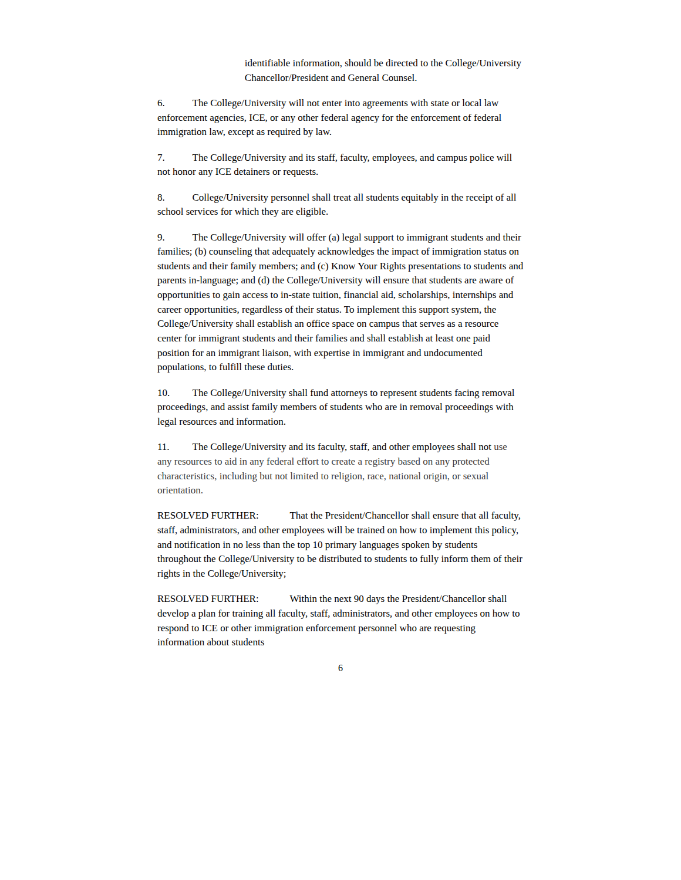identifiable information, should be directed to the College/University
Chancellor/President and General Counsel.
6. The College/University will not enter into agreements with state or local law enforcement agencies, ICE, or any other federal agency for the enforcement of federal immigration law, except as required by law.
7. The College/University and its staff, faculty, employees, and campus police will not honor any ICE detainers or requests.
8. College/University personnel shall treat all students equitably in the receipt of all school services for which they are eligible.
9. The College/University will offer (a) legal support to immigrant students and their families; (b) counseling that adequately acknowledges the impact of immigration status on students and their family members; and (c) Know Your Rights presentations to students and parents in-language; and (d) the College/University will ensure that students are aware of opportunities to gain access to in-state tuition, financial aid, scholarships, internships and career opportunities, regardless of their status. To implement this support system, the College/University shall establish an office space on campus that serves as a resource center for immigrant students and their families and shall establish at least one paid position for an immigrant liaison, with expertise in immigrant and undocumented populations, to fulfill these duties.
10. The College/University shall fund attorneys to represent students facing removal proceedings, and assist family members of students who are in removal proceedings with legal resources and information.
11. The College/University and its faculty, staff, and other employees shall not use any resources to aid in any federal effort to create a registry based on any protected characteristics, including but not limited to religion, race, national origin, or sexual orientation.
RESOLVED FURTHER: That the President/Chancellor shall ensure that all faculty, staff, administrators, and other employees will be trained on how to implement this policy, and notification in no less than the top 10 primary languages spoken by students throughout the College/University to be distributed to students to fully inform them of their rights in the College/University;
RESOLVED FURTHER: Within the next 90 days the President/Chancellor shall develop a plan for training all faculty, staff, administrators, and other employees on how to respond to ICE or other immigration enforcement personnel who are requesting information about students
6